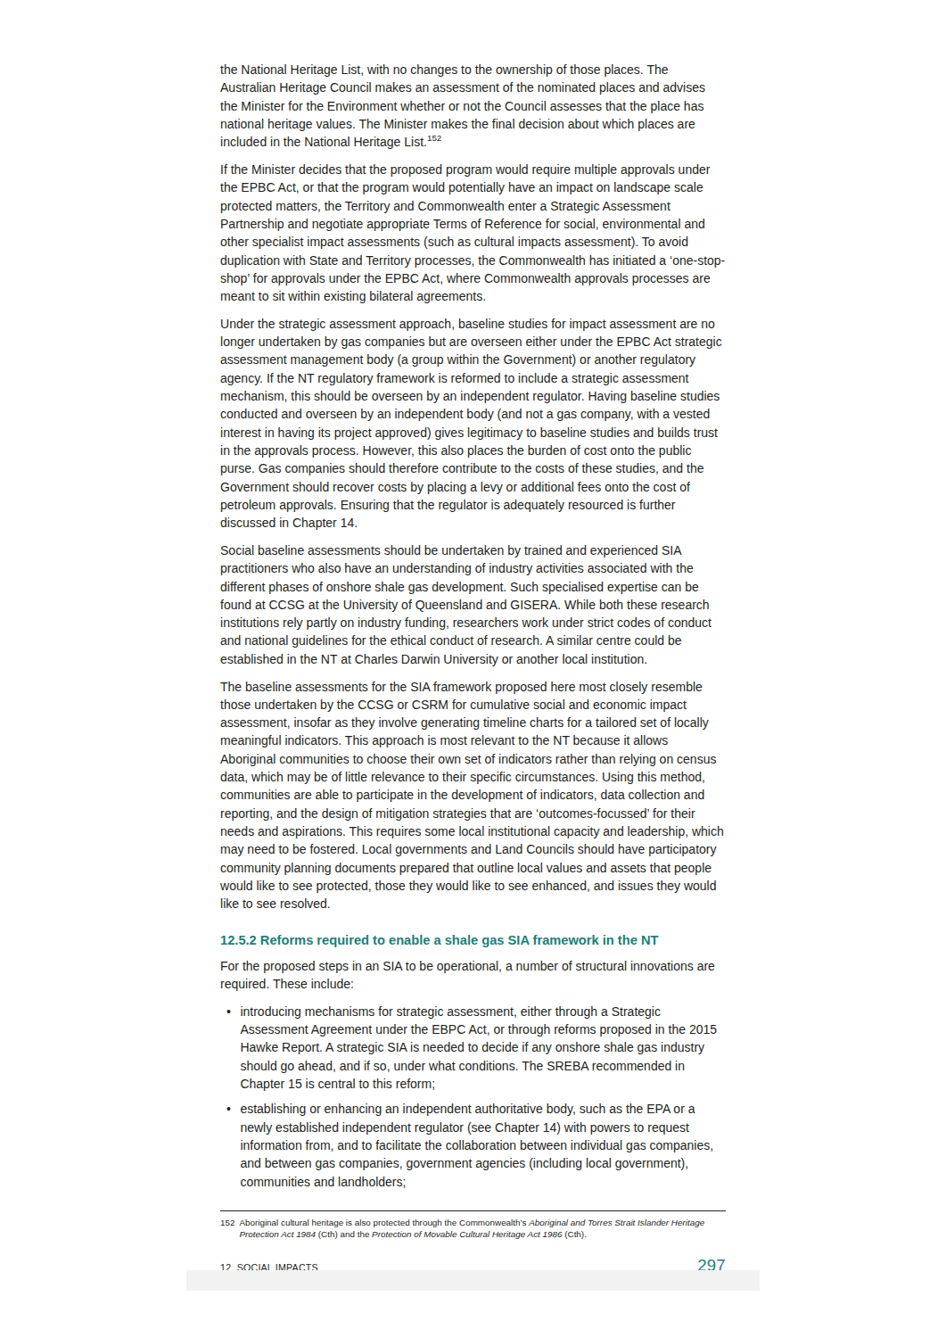the National Heritage List, with no changes to the ownership of those places. The Australian Heritage Council makes an assessment of the nominated places and advises the Minister for the Environment whether or not the Council assesses that the place has national heritage values. The Minister makes the final decision about which places are included in the National Heritage List.152
If the Minister decides that the proposed program would require multiple approvals under the EPBC Act, or that the program would potentially have an impact on landscape scale protected matters, the Territory and Commonwealth enter a Strategic Assessment Partnership and negotiate appropriate Terms of Reference for social, environmental and other specialist impact assessments (such as cultural impacts assessment). To avoid duplication with State and Territory processes, the Commonwealth has initiated a ‘one-stop-shop’ for approvals under the EPBC Act, where Commonwealth approvals processes are meant to sit within existing bilateral agreements.
Under the strategic assessment approach, baseline studies for impact assessment are no longer undertaken by gas companies but are overseen either under the EPBC Act strategic assessment management body (a group within the Government) or another regulatory agency. If the NT regulatory framework is reformed to include a strategic assessment mechanism, this should be overseen by an independent regulator. Having baseline studies conducted and overseen by an independent body (and not a gas company, with a vested interest in having its project approved) gives legitimacy to baseline studies and builds trust in the approvals process. However, this also places the burden of cost onto the public purse. Gas companies should therefore contribute to the costs of these studies, and the Government should recover costs by placing a levy or additional fees onto the cost of petroleum approvals. Ensuring that the regulator is adequately resourced is further discussed in Chapter 14.
Social baseline assessments should be undertaken by trained and experienced SIA practitioners who also have an understanding of industry activities associated with the different phases of onshore shale gas development. Such specialised expertise can be found at CCSG at the University of Queensland and GISERA. While both these research institutions rely partly on industry funding, researchers work under strict codes of conduct and national guidelines for the ethical conduct of research. A similar centre could be established in the NT at Charles Darwin University or another local institution.
The baseline assessments for the SIA framework proposed here most closely resemble those undertaken by the CCSG or CSRM for cumulative social and economic impact assessment, insofar as they involve generating timeline charts for a tailored set of locally meaningful indicators. This approach is most relevant to the NT because it allows Aboriginal communities to choose their own set of indicators rather than relying on census data, which may be of little relevance to their specific circumstances. Using this method, communities are able to participate in the development of indicators, data collection and reporting, and the design of mitigation strategies that are ‘outcomes-focussed’ for their needs and aspirations. This requires some local institutional capacity and leadership, which may need to be fostered. Local governments and Land Councils should have participatory community planning documents prepared that outline local values and assets that people would like to see protected, those they would like to see enhanced, and issues they would like to see resolved.
12.5.2 Reforms required to enable a shale gas SIA framework in the NT
For the proposed steps in an SIA to be operational, a number of structural innovations are required. These include:
introducing mechanisms for strategic assessment, either through a Strategic Assessment Agreement under the EBPC Act, or through reforms proposed in the 2015 Hawke Report. A strategic SIA is needed to decide if any onshore shale gas industry should go ahead, and if so, under what conditions. The SREBA recommended in Chapter 15 is central to this reform;
establishing or enhancing an independent authoritative body, such as the EPA or a newly established independent regulator (see Chapter 14) with powers to request information from, and to facilitate the collaboration between individual gas companies, and between gas companies, government agencies (including local government), communities and landholders;
152 Aboriginal cultural heritage is also protected through the Commonwealth’s Aboriginal and Torres Strait Islander Heritage Protection Act 1984 (Cth) and the Protection of Movable Cultural Heritage Act 1986 (Cth).
12. SOCIAL IMPACTS 297